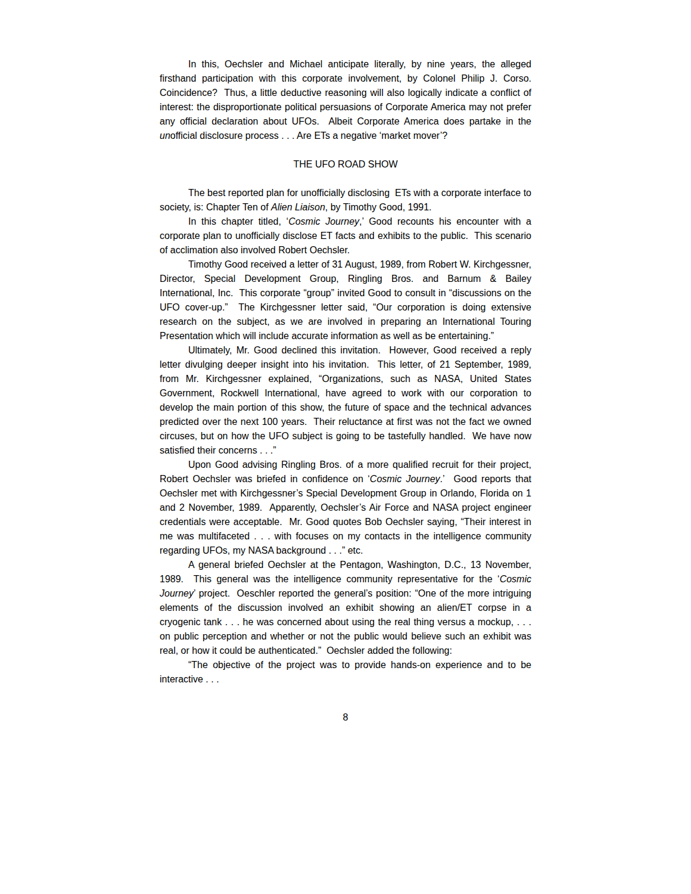In this, Oechsler and Michael anticipate literally, by nine years, the alleged firsthand participation with this corporate involvement, by Colonel Philip J. Corso. Coincidence? Thus, a little deductive reasoning will also logically indicate a conflict of interest: the disproportionate political persuasions of Corporate America may not prefer any official declaration about UFOs. Albeit Corporate America does partake in the unofficial disclosure process . . . Are ETs a negative ‘market mover’?
THE UFO ROAD SHOW
The best reported plan for unofficially disclosing ETs with a corporate interface to society, is: Chapter Ten of Alien Liaison, by Timothy Good, 1991.
In this chapter titled, ‘Cosmic Journey,’ Good recounts his encounter with a corporate plan to unofficially disclose ET facts and exhibits to the public. This scenario of acclimation also involved Robert Oechsler.
Timothy Good received a letter of 31 August, 1989, from Robert W. Kirchgessner, Director, Special Development Group, Ringling Bros. and Barnum & Bailey International, Inc. This corporate “group” invited Good to consult in “discussions on the UFO cover-up.” The Kirchgessner letter said, “Our corporation is doing extensive research on the subject, as we are involved in preparing an International Touring Presentation which will include accurate information as well as be entertaining.”
Ultimately, Mr. Good declined this invitation. However, Good received a reply letter divulging deeper insight into his invitation. This letter, of 21 September, 1989, from Mr. Kirchgessner explained, “Organizations, such as NASA, United States Government, Rockwell International, have agreed to work with our corporation to develop the main portion of this show, the future of space and the technical advances predicted over the next 100 years. Their reluctance at first was not the fact we owned circuses, but on how the UFO subject is going to be tastefully handled. We have now satisfied their concerns . . .”
Upon Good advising Ringling Bros. of a more qualified recruit for their project, Robert Oechsler was briefed in confidence on ‘Cosmic Journey.’ Good reports that Oechsler met with Kirchgessner’s Special Development Group in Orlando, Florida on 1 and 2 November, 1989. Apparently, Oechsler’s Air Force and NASA project engineer credentials were acceptable. Mr. Good quotes Bob Oechsler saying, “Their interest in me was multifaceted . . . with focuses on my contacts in the intelligence community regarding UFOs, my NASA background . . .” etc.
A general briefed Oechsler at the Pentagon, Washington, D.C., 13 November, 1989. This general was the intelligence community representative for the ‘Cosmic Journey’ project. Oeschler reported the general’s position: “One of the more intriguing elements of the discussion involved an exhibit showing an alien/ET corpse in a cryogenic tank . . . he was concerned about using the real thing versus a mockup, . . . on public perception and whether or not the public would believe such an exhibit was real, or how it could be authenticated.” Oechsler added the following:
“The objective of the project was to provide hands-on experience and to be interactive . . .
8